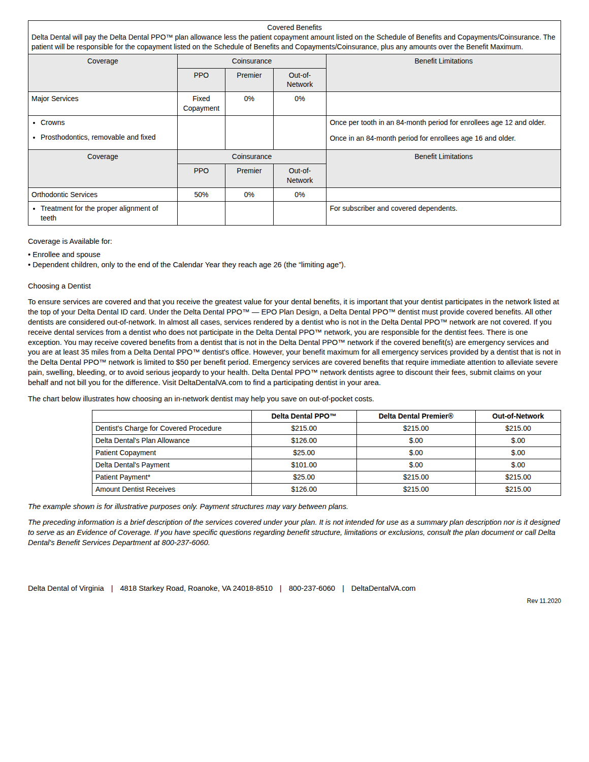Covered Benefits Delta Dental will pay the Delta Dental PPO™ plan allowance less the patient copayment amount listed on the Schedule of Benefits and Copayments/Coinsurance. The patient will be responsible for the copayment listed on the Schedule of Benefits and Copayments/Coinsurance, plus any amounts over the Benefit Maximum.
| Coverage | Coinsurance | Benefit Limitations |
| --- | --- | --- |
| PPO | Premier | Out-of-Network |
| Major Services | Fixed Copayment | 0% | 0% | |
| Crowns Prosthodontics, removable and fixed | | | | Once per tooth in an 84-month period for enrollees age 12 and older. Once in an 84-month period for enrollees age 16 and older. |
| Coverage | Coinsurance | Benefit Limitations |
| PPO | Premier | Out-of-Network |
| Orthodontic Services | 50% | 0% | 0% | |
| Treatment for the proper alignment of teeth | | | | For subscriber and covered dependents. |
Coverage is Available for:
Enrollee and spouse
Dependent children, only to the end of the Calendar Year they reach age 26 (the “limiting age”).
Choosing a Dentist
To ensure services are covered and that you receive the greatest value for your dental benefits, it is important that your dentist participates in the network listed at the top of your Delta Dental ID card. Under the Delta Dental PPO™ — EPO Plan Design, a Delta Dental PPO™ dentist must provide covered benefits. All other dentists are considered out-of-network. In almost all cases, services rendered by a dentist who is not in the Delta Dental PPO™ network are not covered. If you receive dental services from a dentist who does not participate in the Delta Dental PPO™ network, you are responsible for the dentist fees. There is one exception. You may receive covered benefits from a dentist that is not in the Delta Dental PPO™ network if the covered benefit(s) are emergency services and you are at least 35 miles from a Delta Dental PPO™ dentist's office. However, your benefit maximum for all emergency services provided by a dentist that is not in the Delta Dental PPO™ network is limited to $50 per benefit period. Emergency services are covered benefits that require immediate attention to alleviate severe pain, swelling, bleeding, or to avoid serious jeopardy to your health. Delta Dental PPO™ network dentists agree to discount their fees, submit claims on your behalf and not bill you for the difference. Visit DeltaDentalVA.com to find a participating dentist in your area.
The chart below illustrates how choosing an in-network dentist may help you save on out-of-pocket costs.
| | Delta Dental PPO™ | Delta Dental Premier® | Out-of-Network |
| --- | --- | --- | --- |
| Dentist's Charge for Covered Procedure | $215.00 | $215.00 | $215.00 |
| Delta Dental's Plan Allowance | $126.00 | $.00 | $.00 |
| Patient Copayment | $25.00 | $.00 | $.00 |
| Delta Dental's Payment | $101.00 | $.00 | $.00 |
| Patient Payment* | $25.00 | $215.00 | $215.00 |
| Amount Dentist Receives | $126.00 | $215.00 | $215.00 |
The example shown is for illustrative purposes only. Payment structures may vary between plans.
The preceding information is a brief description of the services covered under your plan. It is not intended for use as a summary plan description nor is it designed to serve as an Evidence of Coverage. If you have specific questions regarding benefit structure, limitations or exclusions, consult the plan document or call Delta Dental's Benefit Services Department at 800-237-6060.
Delta Dental of Virginia|4818 Starkey Road, Roanoke, VA 24018-8510|800-237-6060|DeltaDentalVA.com
Rev 11.2020